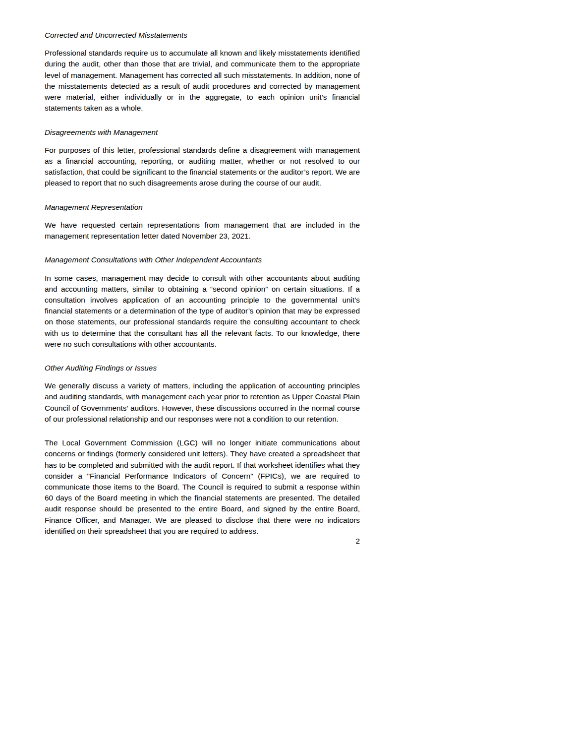Corrected and Uncorrected Misstatements
Professional standards require us to accumulate all known and likely misstatements identified during the audit, other than those that are trivial, and communicate them to the appropriate level of management. Management has corrected all such misstatements. In addition, none of the misstatements detected as a result of audit procedures and corrected by management were material, either individually or in the aggregate, to each opinion unit’s financial statements taken as a whole.
Disagreements with Management
For purposes of this letter, professional standards define a disagreement with management as a financial accounting, reporting, or auditing matter, whether or not resolved to our satisfaction, that could be significant to the financial statements or the auditor’s report. We are pleased to report that no such disagreements arose during the course of our audit.
Management Representation
We have requested certain representations from management that are included in the management representation letter dated November 23, 2021.
Management Consultations with Other Independent Accountants
In some cases, management may decide to consult with other accountants about auditing and accounting matters, similar to obtaining a “second opinion” on certain situations. If a consultation involves application of an accounting principle to the governmental unit’s financial statements or a determination of the type of auditor’s opinion that may be expressed on those statements, our professional standards require the consulting accountant to check with us to determine that the consultant has all the relevant facts. To our knowledge, there were no such consultations with other accountants.
Other Auditing Findings or Issues
We generally discuss a variety of matters, including the application of accounting principles and auditing standards, with management each year prior to retention as Upper Coastal Plain Council of Governments’ auditors. However, these discussions occurred in the normal course of our professional relationship and our responses were not a condition to our retention.
The Local Government Commission (LGC) will no longer initiate communications about concerns or findings (formerly considered unit letters). They have created a spreadsheet that has to be completed and submitted with the audit report. If that worksheet identifies what they consider a "Financial Performance Indicators of Concern" (FPICs), we are required to communicate those items to the Board. The Council is required to submit a response within 60 days of the Board meeting in which the financial statements are presented. The detailed audit response should be presented to the entire Board, and signed by the entire Board, Finance Officer, and Manager. We are pleased to disclose that there were no indicators identified on their spreadsheet that you are required to address.
2